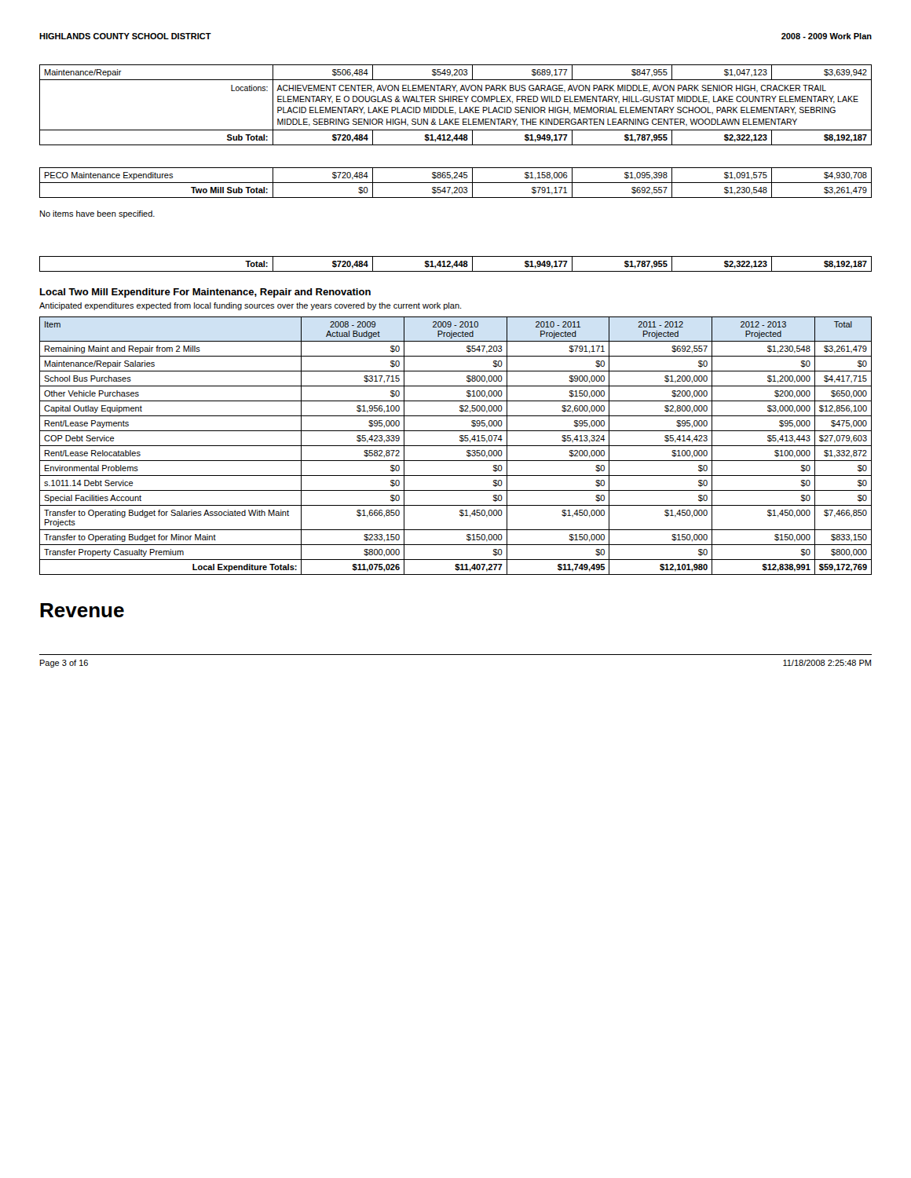HIGHLANDS COUNTY SCHOOL DISTRICT 2008 - 2009 Work Plan
| Maintenance/Repair | $506,484 | $549,203 | $689,177 | $847,955 | $1,047,123 | $3,639,942 |
| Locations: | ACHIEVEMENT CENTER, AVON ELEMENTARY, AVON PARK BUS GARAGE, AVON PARK MIDDLE, AVON PARK SENIOR HIGH, CRACKER TRAIL ELEMENTARY, E O DOUGLAS & WALTER SHIREY COMPLEX, FRED WILD ELEMENTARY, HILL-GUSTAT MIDDLE, LAKE COUNTRY ELEMENTARY, LAKE PLACID ELEMENTARY, LAKE PLACID MIDDLE, LAKE PLACID SENIOR HIGH, MEMORIAL ELEMENTARY SCHOOL, PARK ELEMENTARY, SEBRING MIDDLE, SEBRING SENIOR HIGH, SUN & LAKE ELEMENTARY, THE KINDERGARTEN LEARNING CENTER, WOODLAWN ELEMENTARY |
| Sub Total: | $720,484 | $1,412,448 | $1,949,177 | $1,787,955 | $2,322,123 | $8,192,187 |
| PECO Maintenance Expenditures | $720,484 | $865,245 | $1,158,006 | $1,095,398 | $1,091,575 | $4,930,708 |
| Two Mill Sub Total: | $0 | $547,203 | $791,171 | $692,557 | $1,230,548 | $3,261,479 |
No items have been specified.
| Total: | $720,484 | $1,412,448 | $1,949,177 | $1,787,955 | $2,322,123 | $8,192,187 |
Local Two Mill Expenditure For Maintenance, Repair and Renovation
Anticipated expenditures expected from local funding sources over the years covered by the current work plan.
| Item | 2008 - 2009 Actual Budget | 2009 - 2010 Projected | 2010 - 2011 Projected | 2011 - 2012 Projected | 2012 - 2013 Projected | Total |
| --- | --- | --- | --- | --- | --- | --- |
| Remaining Maint and Repair from 2 Mills | $0 | $547,203 | $791,171 | $692,557 | $1,230,548 | $3,261,479 |
| Maintenance/Repair Salaries | $0 | $0 | $0 | $0 | $0 | $0 |
| School Bus Purchases | $317,715 | $800,000 | $900,000 | $1,200,000 | $1,200,000 | $4,417,715 |
| Other Vehicle Purchases | $0 | $100,000 | $150,000 | $200,000 | $200,000 | $650,000 |
| Capital Outlay Equipment | $1,956,100 | $2,500,000 | $2,600,000 | $2,800,000 | $3,000,000 | $12,856,100 |
| Rent/Lease Payments | $95,000 | $95,000 | $95,000 | $95,000 | $95,000 | $475,000 |
| COP Debt Service | $5,423,339 | $5,415,074 | $5,413,324 | $5,414,423 | $5,413,443 | $27,079,603 |
| Rent/Lease Relocatables | $582,872 | $350,000 | $200,000 | $100,000 | $100,000 | $1,332,872 |
| Environmental Problems | $0 | $0 | $0 | $0 | $0 | $0 |
| s.1011.14 Debt Service | $0 | $0 | $0 | $0 | $0 | $0 |
| Special Facilities Account | $0 | $0 | $0 | $0 | $0 | $0 |
| Transfer to Operating Budget for Salaries Associated With Maint Projects | $1,666,850 | $1,450,000 | $1,450,000 | $1,450,000 | $1,450,000 | $7,466,850 |
| Transfer to Operating Budget for Minor Maint | $233,150 | $150,000 | $150,000 | $150,000 | $150,000 | $833,150 |
| Transfer Property Casualty Premium | $800,000 | $0 | $0 | $0 | $0 | $800,000 |
| Local Expenditure Totals: | $11,075,026 | $11,407,277 | $11,749,495 | $12,101,980 | $12,838,991 | $59,172,769 |
Revenue
Page 3 of 16 11/18/2008 2:25:48 PM